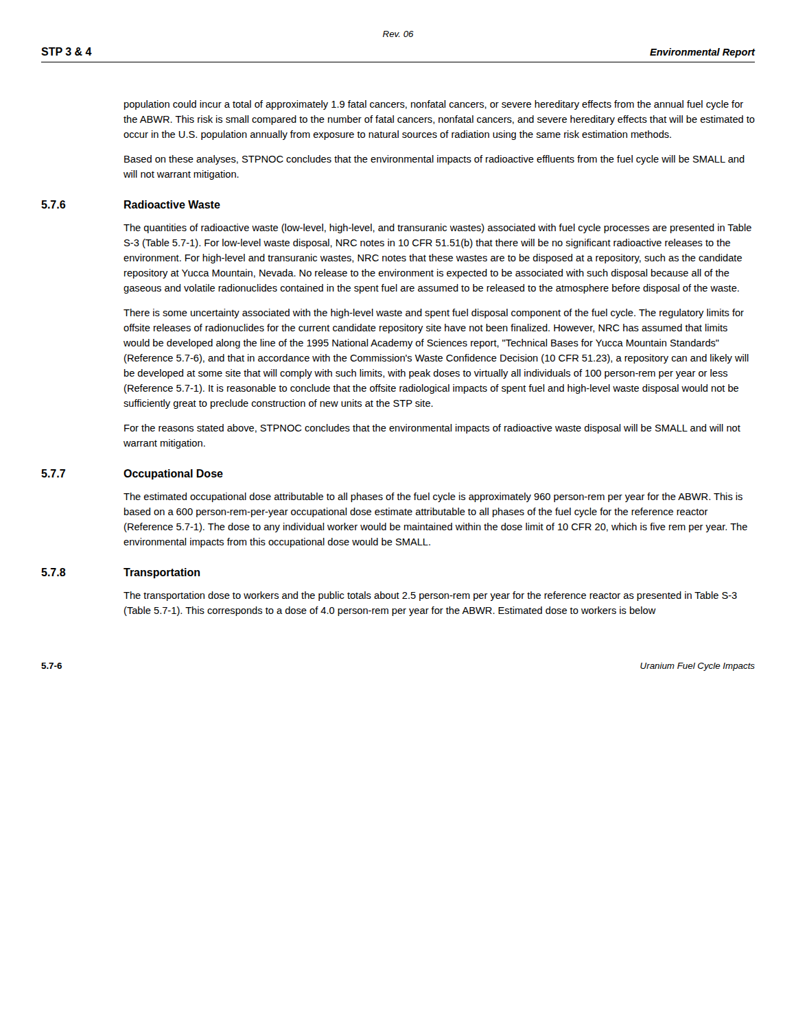Rev. 06
STP 3 & 4 Environmental Report
population could incur a total of approximately 1.9 fatal cancers, nonfatal cancers, or severe hereditary effects from the annual fuel cycle for the ABWR. This risk is small compared to the number of fatal cancers, nonfatal cancers, and severe hereditary effects that will be estimated to occur in the U.S. population annually from exposure to natural sources of radiation using the same risk estimation methods.
Based on these analyses, STPNOC concludes that the environmental impacts of radioactive effluents from the fuel cycle will be SMALL and will not warrant mitigation.
5.7.6 Radioactive Waste
The quantities of radioactive waste (low-level, high-level, and transuranic wastes) associated with fuel cycle processes are presented in Table S-3 (Table 5.7-1). For low-level waste disposal, NRC notes in 10 CFR 51.51(b) that there will be no significant radioactive releases to the environment. For high-level and transuranic wastes, NRC notes that these wastes are to be disposed at a repository, such as the candidate repository at Yucca Mountain, Nevada. No release to the environment is expected to be associated with such disposal because all of the gaseous and volatile radionuclides contained in the spent fuel are assumed to be released to the atmosphere before disposal of the waste.
There is some uncertainty associated with the high-level waste and spent fuel disposal component of the fuel cycle. The regulatory limits for offsite releases of radionuclides for the current candidate repository site have not been finalized. However, NRC has assumed that limits would be developed along the line of the 1995 National Academy of Sciences report, "Technical Bases for Yucca Mountain Standards" (Reference 5.7-6), and that in accordance with the Commission's Waste Confidence Decision (10 CFR 51.23), a repository can and likely will be developed at some site that will comply with such limits, with peak doses to virtually all individuals of 100 person-rem per year or less (Reference 5.7-1). It is reasonable to conclude that the offsite radiological impacts of spent fuel and high-level waste disposal would not be sufficiently great to preclude construction of new units at the STP site.
For the reasons stated above, STPNOC concludes that the environmental impacts of radioactive waste disposal will be SMALL and will not warrant mitigation.
5.7.7 Occupational Dose
The estimated occupational dose attributable to all phases of the fuel cycle is approximately 960 person-rem per year for the ABWR. This is based on a 600 person-rem-per-year occupational dose estimate attributable to all phases of the fuel cycle for the reference reactor (Reference 5.7-1). The dose to any individual worker would be maintained within the dose limit of 10 CFR 20, which is five rem per year. The environmental impacts from this occupational dose would be SMALL.
5.7.8 Transportation
The transportation dose to workers and the public totals about 2.5 person-rem per year for the reference reactor as presented in Table S-3 (Table 5.7-1). This corresponds to a dose of 4.0 person-rem per year for the ABWR. Estimated dose to workers is below
5.7-6 Uranium Fuel Cycle Impacts